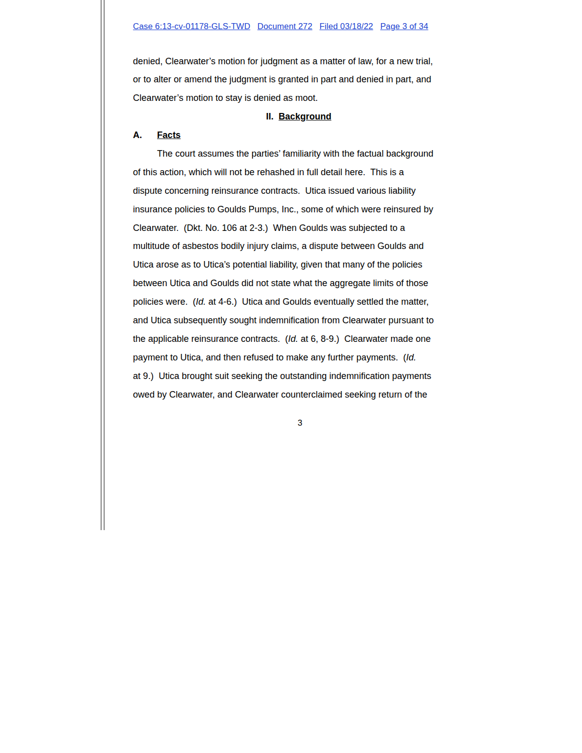Case 6:13-cv-01178-GLS-TWD Document 272 Filed 03/18/22 Page 3 of 34
denied, Clearwater’s motion for judgment as a matter of law, for a new trial,
or to alter or amend the judgment is granted in part and denied in part, and
Clearwater’s motion to stay is denied as moot.
II. Background
A. Facts
The court assumes the parties’ familiarity with the factual background
of this action, which will not be rehashed in full detail here. This is a
dispute concerning reinsurance contracts. Utica issued various liability
insurance policies to Goulds Pumps, Inc., some of which were reinsured by
Clearwater. (Dkt. No. 106 at 2-3.) When Goulds was subjected to a
multitude of asbestos bodily injury claims, a dispute between Goulds and
Utica arose as to Utica’s potential liability, given that many of the policies
between Utica and Goulds did not state what the aggregate limits of those
policies were. (Id. at 4-6.) Utica and Goulds eventually settled the matter,
and Utica subsequently sought indemnification from Clearwater pursuant to
the applicable reinsurance contracts. (Id. at 6, 8-9.) Clearwater made one
payment to Utica, and then refused to make any further payments. (Id.
at 9.) Utica brought suit seeking the outstanding indemnification payments
owed by Clearwater, and Clearwater counterclaimed seeking return of the
3